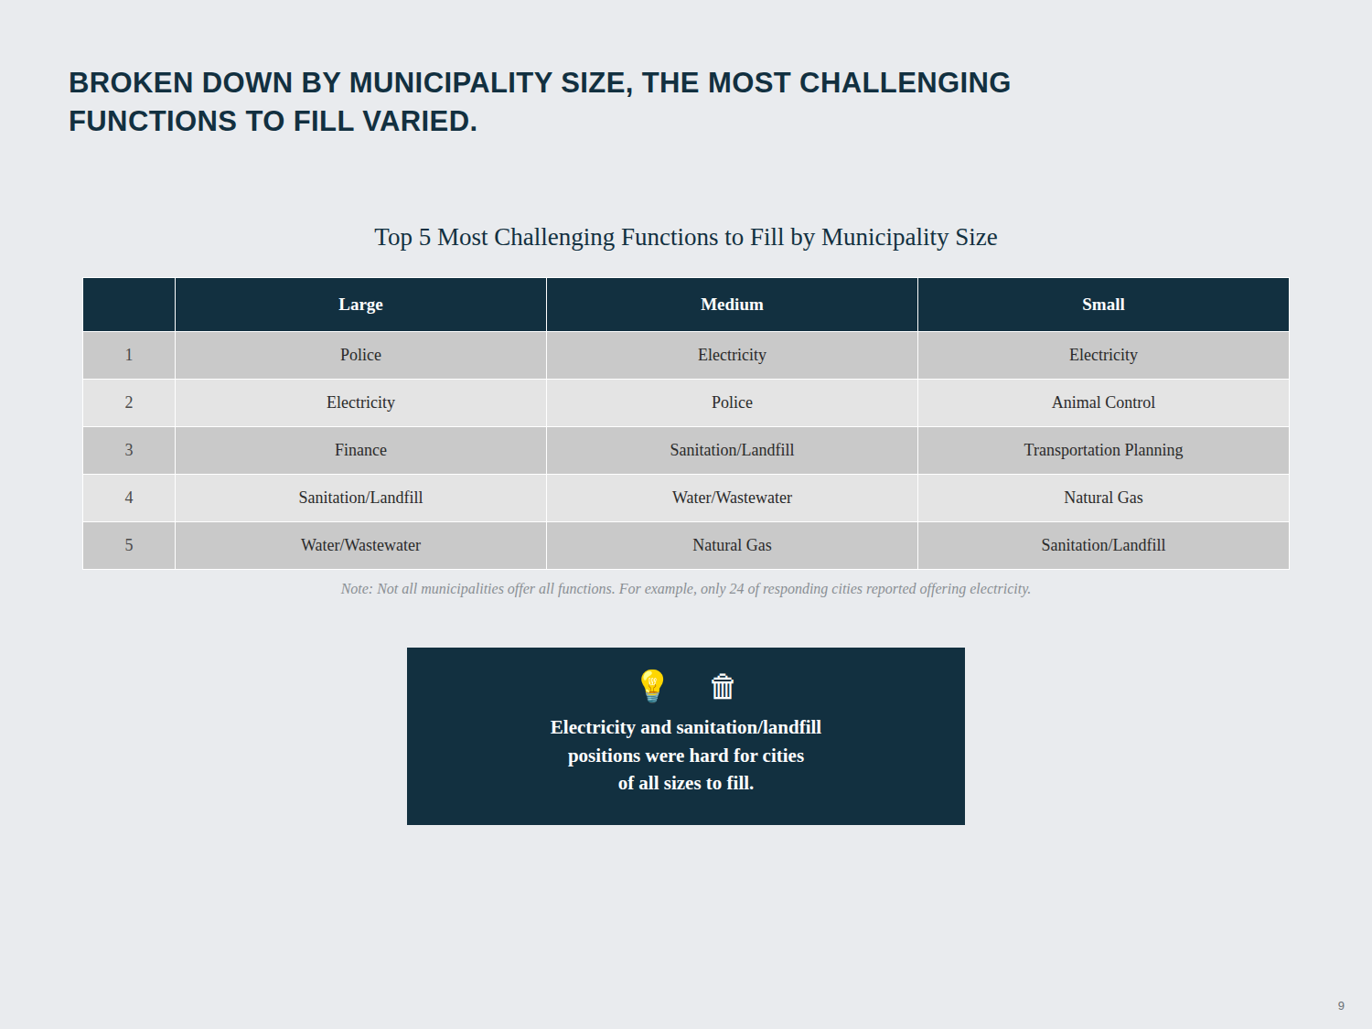BROKEN DOWN BY MUNICIPALITY SIZE, THE MOST CHALLENGING FUNCTIONS TO FILL VARIED.
Top 5 Most Challenging Functions to Fill by Municipality Size
| | Large | Medium | Small |
| --- | --- | --- | --- |
| 1 | Police | Electricity | Electricity |
| 2 | Electricity | Police | Animal Control |
| 3 | Finance | Sanitation/Landfill | Transportation Planning |
| 4 | Sanitation/Landfill | Water/Wastewater | Natural Gas |
| 5 | Water/Wastewater | Natural Gas | Sanitation/Landfill |
Note: Not all municipalities offer all functions. For example, only 24 of responding cities reported offering electricity.
💡🗑
Electricity and sanitation/landfill
positions were hard for cities
of all sizes to fill.
9